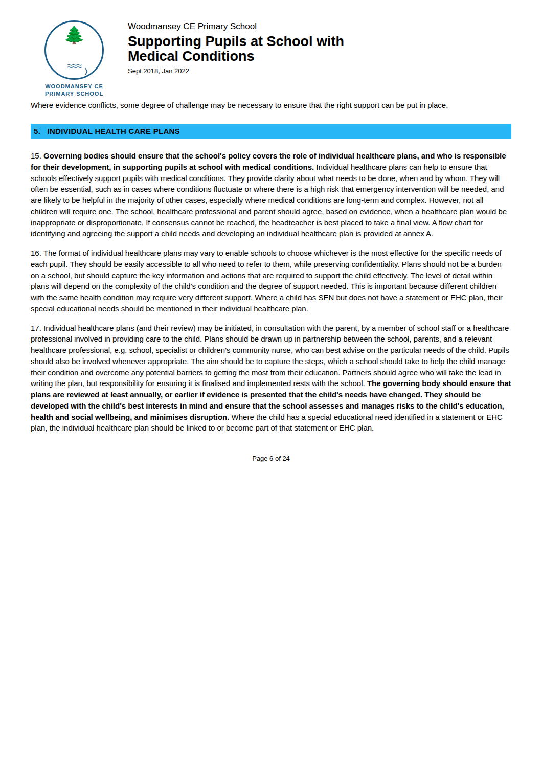🌲
≈≈≈
❭
WOODMANSEY CE
PRIMARY SCHOOL
Woodmansey CE Primary School
Supporting Pupils at School with
Medical Conditions
Sept 2018, Jan 2022
Where evidence conflicts, some degree of challenge may be necessary to ensure that the right support can be put in place.
5. INDIVIDUAL HEALTH CARE PLANS
15. Governing bodies should ensure that the school's policy covers the role of individual healthcare plans, and who is responsible for their development, in supporting pupils at school with medical conditions. Individual healthcare plans can help to ensure that schools effectively support pupils with medical conditions. They provide clarity about what needs to be done, when and by whom. They will often be essential, such as in cases where conditions fluctuate or where there is a high risk that emergency intervention will be needed, and are likely to be helpful in the majority of other cases, especially where medical conditions are long-term and complex. However, not all children will require one. The school, healthcare professional and parent should agree, based on evidence, when a healthcare plan would be inappropriate or disproportionate. If consensus cannot be reached, the headteacher is best placed to take a final view. A flow chart for identifying and agreeing the support a child needs and developing an individual healthcare plan is provided at annex A.
16. The format of individual healthcare plans may vary to enable schools to choose whichever is the most effective for the specific needs of each pupil. They should be easily accessible to all who need to refer to them, while preserving confidentiality. Plans should not be a burden on a school, but should capture the key information and actions that are required to support the child effectively. The level of detail within plans will depend on the complexity of the child's condition and the degree of support needed. This is important because different children with the same health condition may require very different support. Where a child has SEN but does not have a statement or EHC plan, their special educational needs should be mentioned in their individual healthcare plan.
17. Individual healthcare plans (and their review) may be initiated, in consultation with the parent, by a member of school staff or a healthcare professional involved in providing care to the child. Plans should be drawn up in partnership between the school, parents, and a relevant healthcare professional, e.g. school, specialist or children's community nurse, who can best advise on the particular needs of the child. Pupils should also be involved whenever appropriate. The aim should be to capture the steps, which a school should take to help the child manage their condition and overcome any potential barriers to getting the most from their education. Partners should agree who will take the lead in writing the plan, but responsibility for ensuring it is finalised and implemented rests with the school. The governing body should ensure that plans are reviewed at least annually, or earlier if evidence is presented that the child's needs have changed. They should be developed with the child's best interests in mind and ensure that the school assesses and manages risks to the child's education, health and social wellbeing, and minimises disruption. Where the child has a special educational need identified in a statement or EHC plan, the individual healthcare plan should be linked to or become part of that statement or EHC plan.
Page 6 of 24